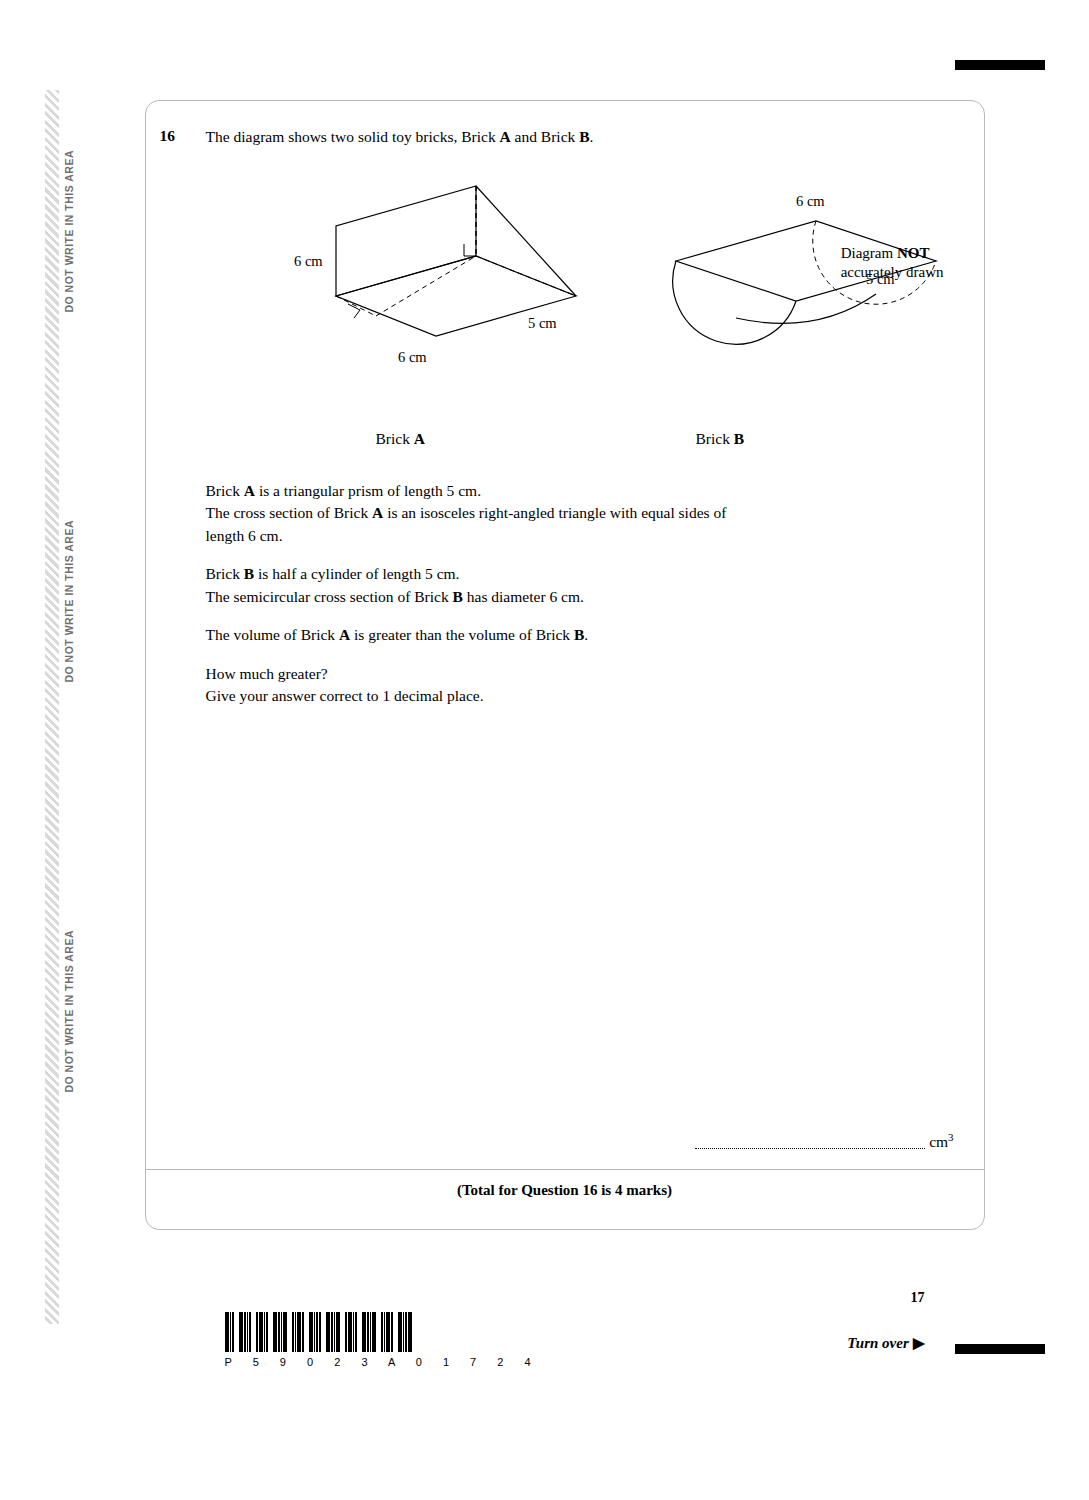DO NOT WRITE IN THIS AREA
DO NOT WRITE IN THIS AREA
DO NOT WRITE IN THIS AREA
16
The diagram shows two solid toy bricks, Brick A and Brick B.
6 cm 6 cm 5 cm 6 cm 5 cm
Diagram NOT
accurately drawn
Brick A Brick B
Brick A is a triangular prism of length 5 cm.
The cross section of Brick A is an isosceles right-angled triangle with equal sides of
length 6 cm.
Brick B is half a cylinder of length 5 cm.
The semicircular cross section of Brick B has diameter 6 cm.
The volume of Brick A is greater than the volume of Brick B.
How much greater?
Give your answer correct to 1 decimal place.
cm3
(Total for Question 16 is 4 marks)
17
Turn over ▶
P 5 9 0 2 3 A 0 1 7 2 4